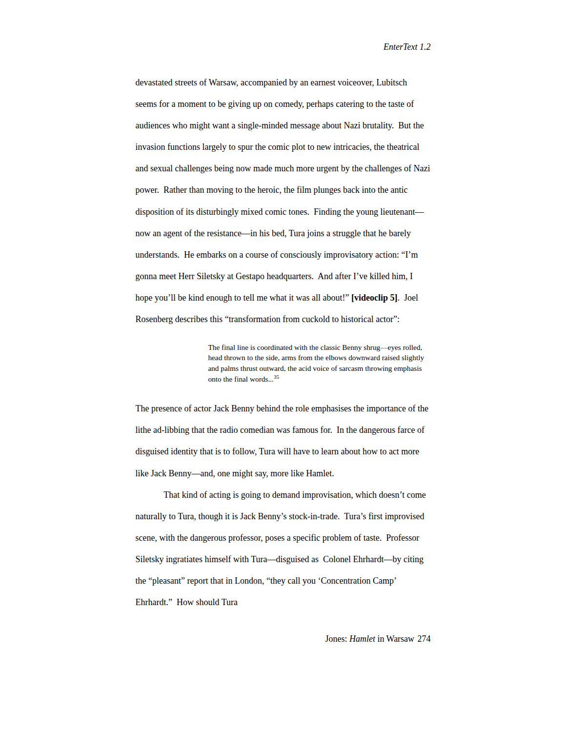EnterText 1.2
devastated streets of Warsaw, accompanied by an earnest voiceover, Lubitsch seems for a moment to be giving up on comedy, perhaps catering to the taste of audiences who might want a single-minded message about Nazi brutality. But the invasion functions largely to spur the comic plot to new intricacies, the theatrical and sexual challenges being now made much more urgent by the challenges of Nazi power. Rather than moving to the heroic, the film plunges back into the antic disposition of its disturbingly mixed comic tones. Finding the young lieutenant—now an agent of the resistance—in his bed, Tura joins a struggle that he barely understands. He embarks on a course of consciously improvisatory action: “I’m gonna meet Herr Siletsky at Gestapo headquarters. And after I’ve killed him, I hope you’ll be kind enough to tell me what it was all about!” [videoclip 5]. Joel Rosenberg describes this “transformation from cuckold to historical actor”:
The final line is coordinated with the classic Benny shrug—eyes rolled, head thrown to the side, arms from the elbows downward raised slightly and palms thrust outward, the acid voice of sarcasm throwing emphasis onto the final words...35
The presence of actor Jack Benny behind the role emphasises the importance of the lithe ad-libbing that the radio comedian was famous for. In the dangerous farce of disguised identity that is to follow, Tura will have to learn about how to act more like Jack Benny—and, one might say, more like Hamlet.
That kind of acting is going to demand improvisation, which doesn’t come naturally to Tura, though it is Jack Benny’s stock-in-trade. Tura’s first improvised scene, with the dangerous professor, poses a specific problem of taste. Professor Siletsky ingratiates himself with Tura—disguised as Colonel Ehrhardt—by citing the “pleasant” report that in London, “they call you ‘Concentration Camp’ Ehrhardt.” How should Tura
Jones: Hamlet in Warsaw274